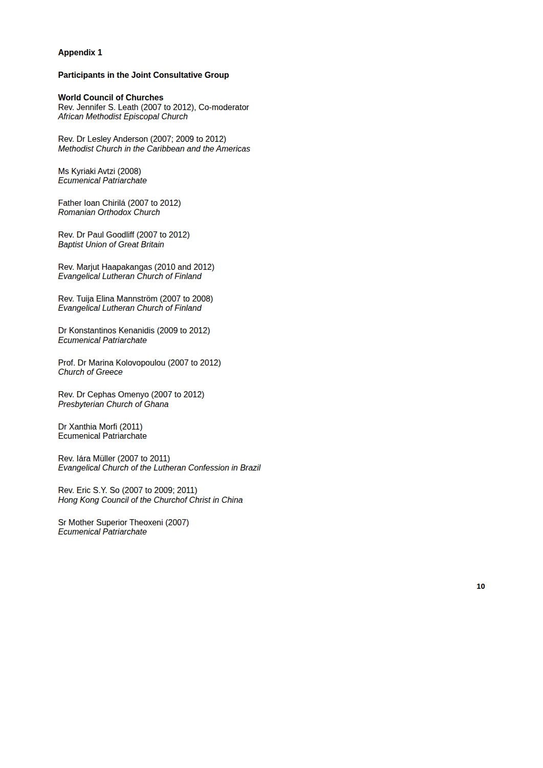Appendix 1
Participants in the Joint Consultative Group
World Council of Churches
Rev. Jennifer S. Leath (2007 to 2012), Co-moderator
African Methodist Episcopal Church
Rev. Dr Lesley Anderson (2007; 2009 to 2012)
Methodist Church in the Caribbean and the Americas
Ms Kyriaki Avtzi (2008)
Ecumenical Patriarchate
Father Ioan Chirilá (2007 to 2012)
Romanian Orthodox Church
Rev. Dr Paul Goodliff (2007 to 2012)
Baptist Union of Great Britain
Rev. Marjut Haapakangas (2010 and 2012)
Evangelical Lutheran Church of Finland
Rev. Tuija Elina Mannström (2007 to 2008)
Evangelical Lutheran Church of Finland
Dr Konstantinos Kenanidis (2009 to 2012)
Ecumenical Patriarchate
Prof. Dr Marina Kolovopoulou (2007 to 2012)
Church of Greece
Rev. Dr Cephas Omenyo (2007 to 2012)
Presbyterian Church of Ghana
Dr Xanthia Morfi (2011)
Ecumenical Patriarchate
Rev. Iára Müller (2007 to 2011)
Evangelical Church of the Lutheran Confession in Brazil
Rev. Eric S.Y. So (2007 to 2009; 2011)
Hong Kong Council of the Churchof Christ in China
Sr Mother Superior Theoxeni (2007)
Ecumenical Patriarchate
10